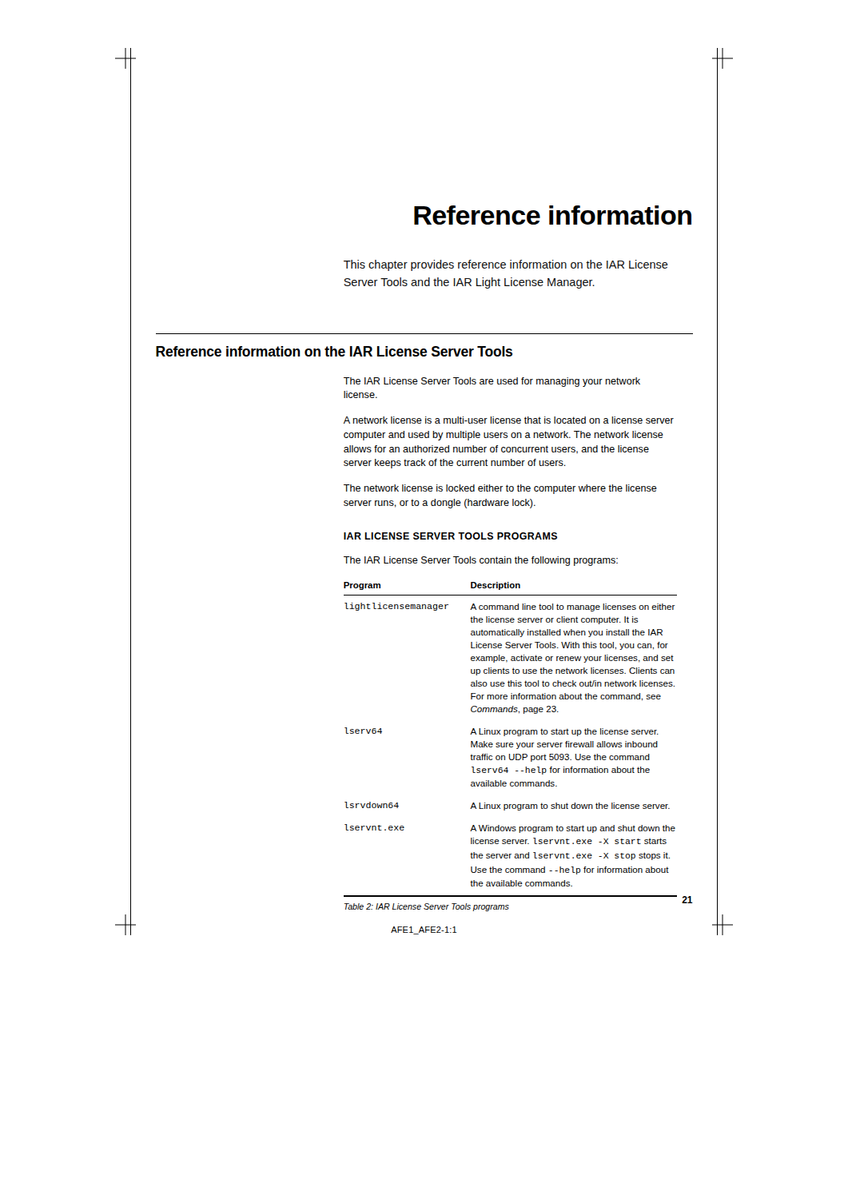Reference information
This chapter provides reference information on the IAR License Server Tools and the IAR Light License Manager.
Reference information on the IAR License Server Tools
The IAR License Server Tools are used for managing your network license.
A network license is a multi-user license that is located on a license server computer and used by multiple users on a network. The network license allows for an authorized number of concurrent users, and the license server keeps track of the current number of users.
The network license is locked either to the computer where the license server runs, or to a dongle (hardware lock).
IAR LICENSE SERVER TOOLS PROGRAMS
The IAR License Server Tools contain the following programs:
| Program | Description |
| --- | --- |
| lightlicensemanager | A command line tool to manage licenses on either the license server or client computer. It is automatically installed when you install the IAR License Server Tools. With this tool, you can, for example, activate or renew your licenses, and set up clients to use the network licenses. Clients can also use this tool to check out/in network licenses. For more information about the command, see Commands , page 23. |
| lserv64 | A Linux program to start up the license server. Make sure your server firewall allows inbound traffic on UDP port 5093. Use the command lserv64 --help for information about the available commands. |
| lsrvdown64 | A Linux program to shut down the license server. |
| lservnt.exe | A Windows program to start up and shut down the license server. lservnt.exe -X start starts the server and lservnt.exe -X stop stops it. Use the command --help for information about the available commands. |
Table 2: IAR License Server Tools programs
21
AFE1_AFE2-1:1